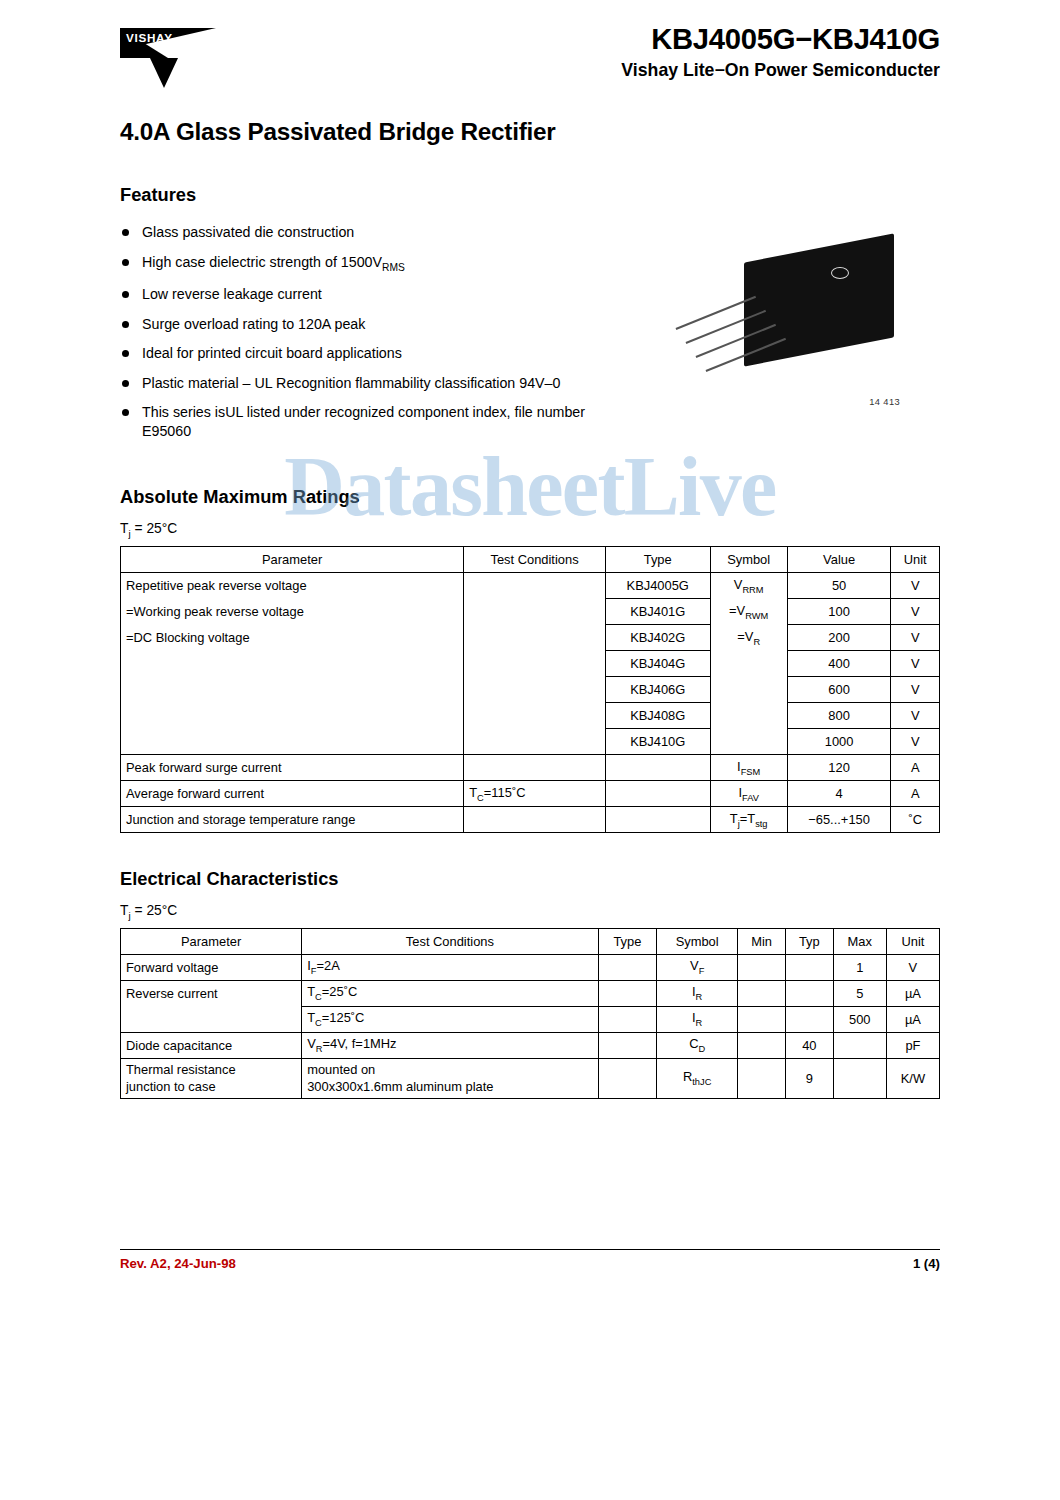DatasheetLive
VISHAY
KBJ4005G−KBJ410G
Vishay Lite−On Power Semiconducter
4.0A Glass Passivated Bridge Rectifier
Features
Glass passivated die construction
High case dielectric strength of 1500VRMS
Low reverse leakage current
Surge overload rating to 120A peak
Ideal for printed circuit board applications
Plastic material – UL Recognition flammability classification 94V–0
This series isUL listed under recognized component index, file number E95060
14 413
Absolute Maximum Ratings
Tj = 25°C
| Parameter | Test Conditions | Type | Symbol | Value | Unit |
| --- | --- | --- | --- | --- | --- |
| Repetitive peak reverse voltage | | KBJ4005G | V RRM | 50 | V |
| =Working peak reverse voltage | KBJ401G | =V RWM | 100 | V |
| =DC Blocking voltage | KBJ402G | =V R | 200 | V |
| | KBJ404G | | 400 | V |
| | KBJ406G | | 600 | V |
| | KBJ408G | | 800 | V |
| | KBJ410G | | 1000 | V |
| Peak forward surge current | | | I FSM | 120 | A |
| Average forward current | T C =115˚C | | I FAV | 4 | A |
| Junction and storage temperature range | | | T j =T stg | −65...+150 | ˚C |
Electrical Characteristics
Tj = 25°C
| Parameter | Test Conditions | Type | Symbol | Min | Typ | Max | Unit |
| --- | --- | --- | --- | --- | --- | --- | --- |
| Forward voltage | I F =2A | | V F | | | 1 | V |
| Reverse current | T C =25˚C | | I R | | | 5 | µA |
| | T C =125˚C | | I R | | | 500 | µA |
| Diode capacitance | V R =4V, f=1MHz | | C D | | 40 | | pF |
| Thermal resistance junction to case | mounted on 300x300x1.6mm aluminum plate | | R thJC | | 9 | | K/W |
Rev. A2, 24-Jun-98 1 (4)